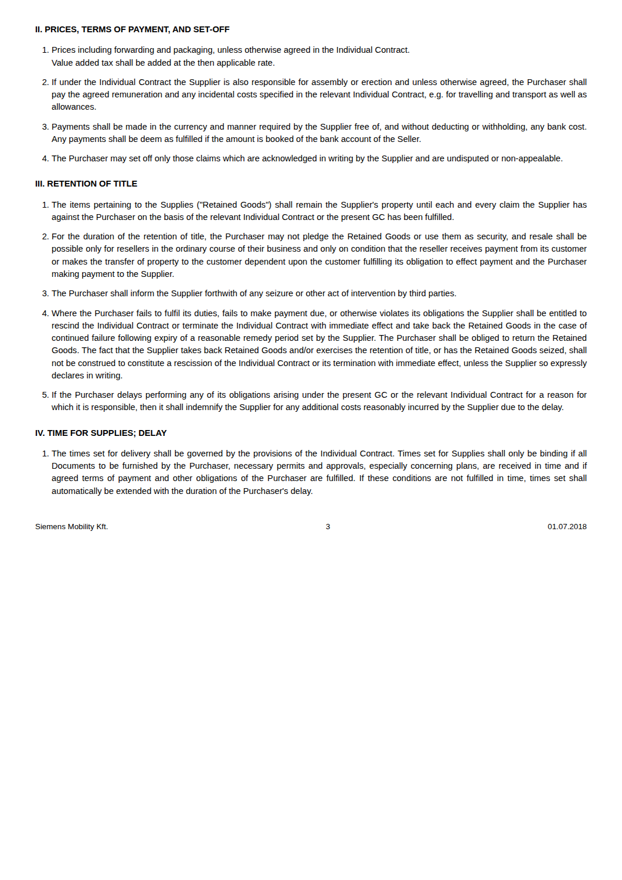II. PRICES, TERMS OF PAYMENT, AND SET-OFF
Prices including forwarding and packaging, unless otherwise agreed in the Individual Contract. Value added tax shall be added at the then applicable rate.
If under the Individual Contract the Supplier is also responsible for assembly or erection and unless otherwise agreed, the Purchaser shall pay the agreed remuneration and any incidental costs specified in the relevant Individual Contract, e.g. for travelling and transport as well as allowances.
Payments shall be made in the currency and manner required by the Supplier free of, and without deducting or withholding, any bank cost. Any payments shall be deem as fulfilled if the amount is booked of the bank account of the Seller.
The Purchaser may set off only those claims which are acknowledged in writing by the Supplier and are undisputed or non-appealable.
III. RETENTION OF TITLE
The items pertaining to the Supplies ("Retained Goods") shall remain the Supplier's property until each and every claim the Supplier has against the Purchaser on the basis of the relevant Individual Contract or the present GC has been fulfilled.
For the duration of the retention of title, the Purchaser may not pledge the Retained Goods or use them as security, and resale shall be possible only for resellers in the ordinary course of their business and only on condition that the reseller receives payment from its customer or makes the transfer of property to the customer dependent upon the customer fulfilling its obligation to effect payment and the Purchaser making payment to the Supplier.
The Purchaser shall inform the Supplier forthwith of any seizure or other act of intervention by third parties.
Where the Purchaser fails to fulfil its duties, fails to make payment due, or otherwise violates its obligations the Supplier shall be entitled to rescind the Individual Contract or terminate the Individual Contract with immediate effect and take back the Retained Goods in the case of continued failure following expiry of a reasonable remedy period set by the Supplier. The Purchaser shall be obliged to return the Retained Goods. The fact that the Supplier takes back Retained Goods and/or exercises the retention of title, or has the Retained Goods seized, shall not be construed to constitute a rescission of the Individual Contract or its termination with immediate effect, unless the Supplier so expressly declares in writing.
If the Purchaser delays performing any of its obligations arising under the present GC or the relevant Individual Contract for a reason for which it is responsible, then it shall indemnify the Supplier for any additional costs reasonably incurred by the Supplier due to the delay.
IV. TIME FOR SUPPLIES; DELAY
The times set for delivery shall be governed by the provisions of the Individual Contract. Times set for Supplies shall only be binding if all Documents to be furnished by the Purchaser, necessary permits and approvals, especially concerning plans, are received in time and if agreed terms of payment and other obligations of the Purchaser are fulfilled. If these conditions are not fulfilled in time, times set shall automatically be extended with the duration of the Purchaser's delay.
Siemens Mobility Kft. 3 01.07.2018